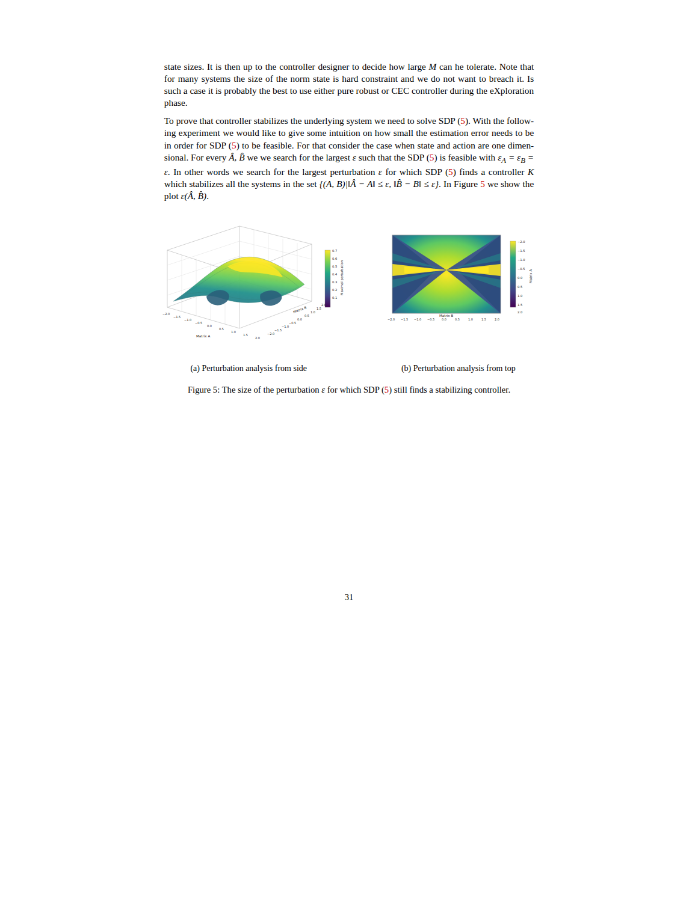state sizes. It is then up to the controller designer to decide how large M can he tolerate. Note that for many systems the size of the norm state is hard constraint and we do not want to breach it. Is such a case it is probably the best to use either pure robust or CEC controller during the eXploration phase.
To prove that controller stabilizes the underlying system we need to solve SDP (5). With the following experiment we would like to give some intuition on how small the estimation error needs to be in order for SDP (5) to be feasible. For that consider the case when state and action are one dimensional. For every Â, B̂ we we search for the largest ε such that the SDP (5) is feasible with εA = εB = ε. In other words we search for the largest perturbation ε for which SDP (5) finds a controller K which stabilizes all the systems in the set {(A, B)|‖Â − A‖ ≤ ε, ‖B̂ − B‖ ≤ ε}. In Figure 5 we show the plot ε(Â, B̂).
0.7 0.6 0.5 0.4 0.3 0.2 0.1 Maximal perturbation −2.0 −1.5 −1.0 −0.5 0.0 0.5 1.0 1.5 2.0 Matrix A −2.0 −1.5 −1.0 −0.5 0.0 0.5 1.0 1.5 2.0 Matrix B
(a) Perturbation analysis from side
−2.0 −1.5 −1.0 −0.5 0.0 0.5 1.0 1.5 2.0 Matrix A −2.0 −1.5 −1.0 −0.5 0.0 0.5 1.0 1.5 2.0 Matrix B
(b) Perturbation analysis from top
Figure 5: The size of the perturbation ε for which SDP (5) still finds a stabilizing controller.
31